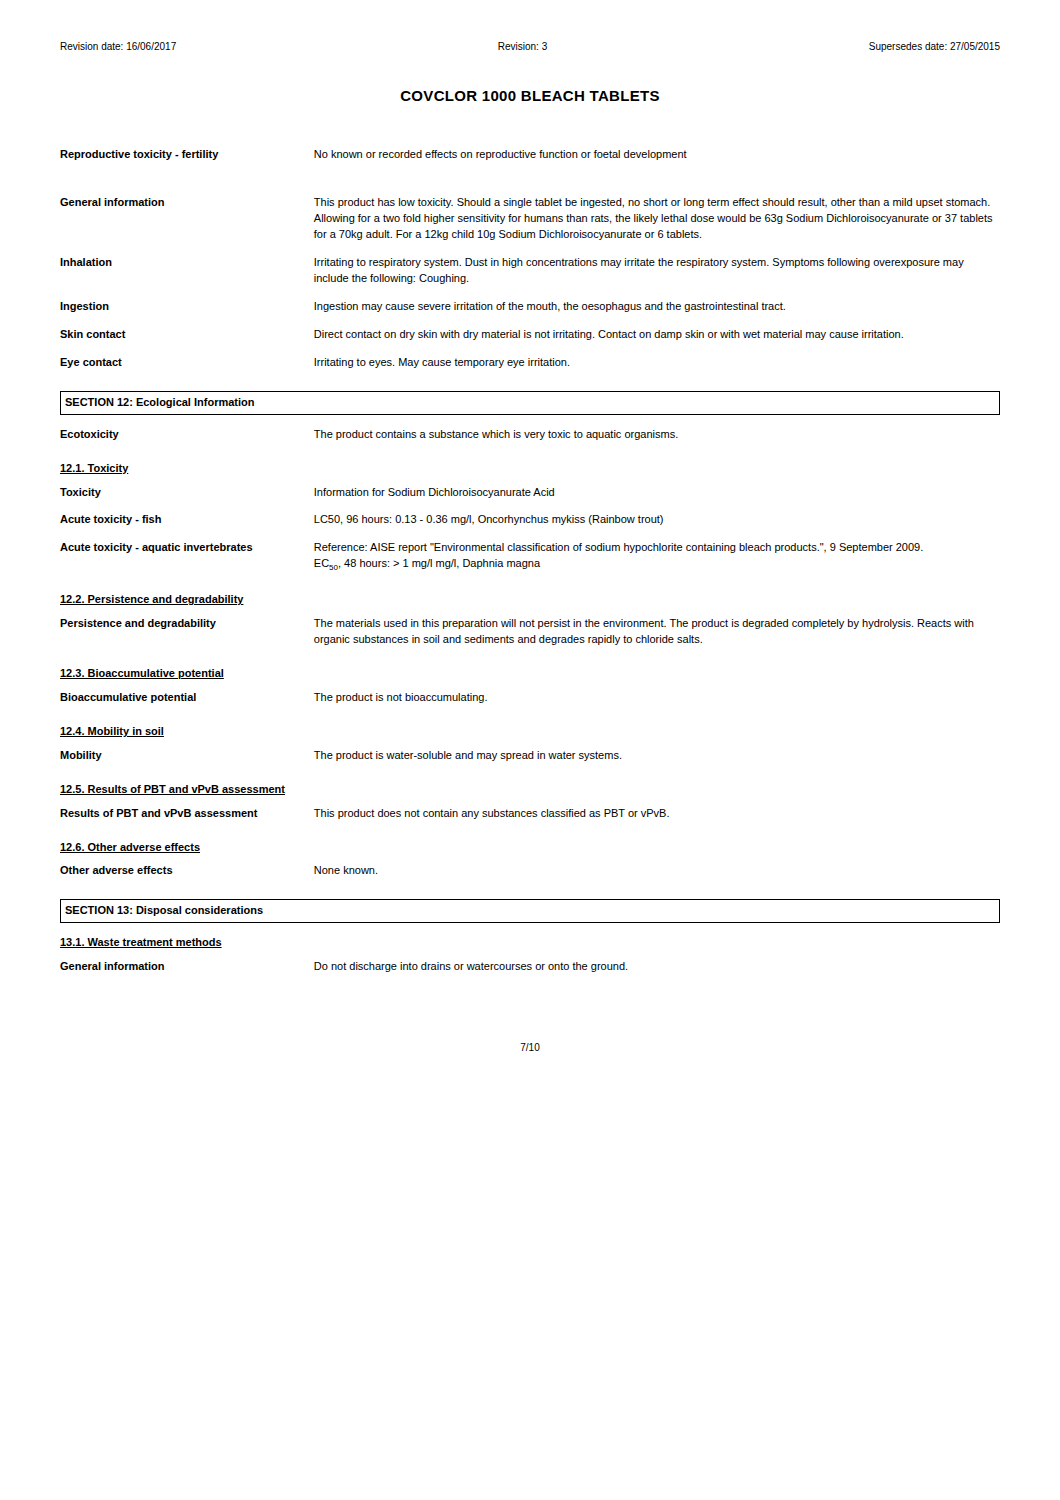Revision date: 16/06/2017 Revision: 3 Supersedes date: 27/05/2015
COVCLOR 1000 BLEACH TABLETS
| Reproductive toxicity - fertility | No known or recorded effects on reproductive function or foetal development |
| General information | This product has low toxicity. Should a single tablet be ingested, no short or long term effect should result, other than a mild upset stomach. Allowing for a two fold higher sensitivity for humans than rats, the likely lethal dose would be 63g Sodium Dichloroisocyanurate or 37 tablets for a 70kg adult. For a 12kg child 10g Sodium Dichloroisocyanurate or 6 tablets. |
| Inhalation | Irritating to respiratory system. Dust in high concentrations may irritate the respiratory system. Symptoms following overexposure may include the following: Coughing. |
| Ingestion | Ingestion may cause severe irritation of the mouth, the oesophagus and the gastrointestinal tract. |
| Skin contact | Direct contact on dry skin with dry material is not irritating. Contact on damp skin or with wet material may cause irritation. |
| Eye contact | Irritating to eyes. May cause temporary eye irritation. |
SECTION 12: Ecological Information
| Ecotoxicity | The product contains a substance which is very toxic to aquatic organisms. |
12.1. Toxicity
| Toxicity | Information for Sodium Dichloroisocyanurate Acid |
| Acute toxicity - fish | LC50, 96 hours: 0.13 - 0.36 mg/l, Oncorhynchus mykiss (Rainbow trout) |
| Acute toxicity - aquatic invertebrates | Reference: AISE report "Environmental classification of sodium hypochlorite containing bleach products.", 9 September 2009. EC 50 , 48 hours: > 1 mg/l mg/l, Daphnia magna |
12.2. Persistence and degradability
| Persistence and degradability | The materials used in this preparation will not persist in the environment. The product is degraded completely by hydrolysis. Reacts with organic substances in soil and sediments and degrades rapidly to chloride salts. |
12.3. Bioaccumulative potential
| Bioaccumulative potential | The product is not bioaccumulating. |
12.4. Mobility in soil
| Mobility | The product is water-soluble and may spread in water systems. |
12.5. Results of PBT and vPvB assessment
| Results of PBT and vPvB assessment | This product does not contain any substances classified as PBT or vPvB. |
12.6. Other adverse effects
| Other adverse effects | None known. |
SECTION 13: Disposal considerations
13.1. Waste treatment methods
| General information | Do not discharge into drains or watercourses or onto the ground. |
7/10